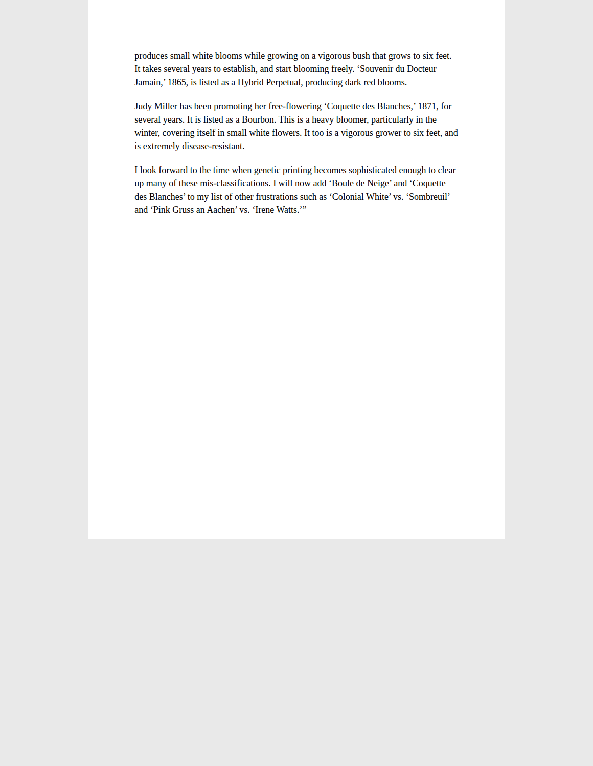produces small white blooms while growing on a vigorous bush that grows to six feet. It takes several years to establish, and start blooming freely. ‘Souvenir du Docteur Jamain,’ 1865, is listed as a Hybrid Perpetual, producing dark red blooms.
Judy Miller has been promoting her free-flowering ‘Coquette des Blanches,’ 1871, for several years. It is listed as a Bourbon. This is a heavy bloomer, particularly in the winter, covering itself in small white flowers. It too is a vigorous grower to six feet, and is extremely disease-resistant.
I look forward to the time when genetic printing becomes sophisticated enough to clear up many of these mis-classifications. I will now add ‘Boule de Neige’ and ‘Coquette des Blanches’ to my list of other frustrations such as ‘Colonial White’ vs. ‘Sombreuil’ and ‘Pink Gruss an Aachen’ vs. ‘Irene Watts.’”